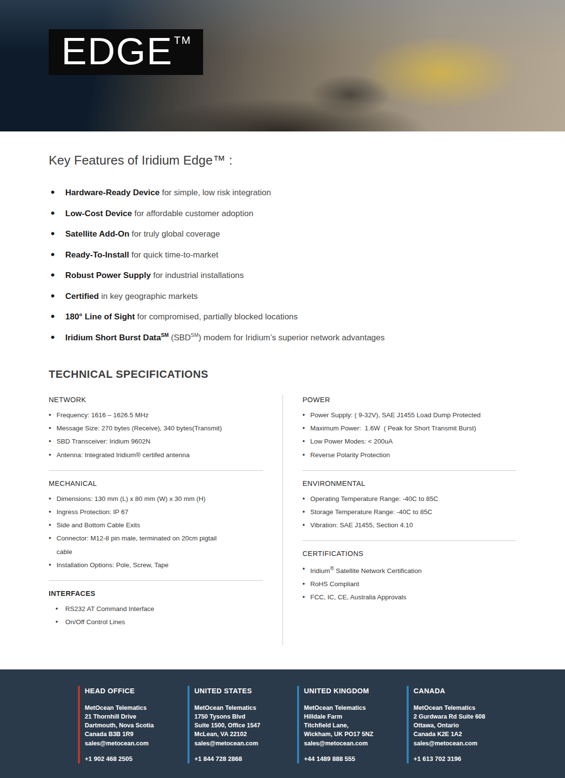EDGETM
Key Features of Iridium Edge™ :
Hardware-Ready Device for simple, low risk integration
Low-Cost Device for affordable customer adoption
Satellite Add-On for truly global coverage
Ready-To-Install for quick time-to-market
Robust Power Supply for industrial installations
Certified in key geographic markets
180° Line of Sight for compromised, partially blocked locations
Iridium Short Burst DataSM (SBDSM) modem for Iridium’s superior network advantages
TECHNICAL SPECIFICATIONS
NETWORK
Frequency: 1616 – 1626.5 MHz
Message Size: 270 bytes (Receive), 340 bytes(Transmit)
SBD Transceiver: Iridium 9602N
Antenna: Integrated Iridium® certifed antenna
MECHANICAL
Dimensions: 130 mm (L) x 80 mm (W) x 30 mm (H)
Ingress Protection: IP 67
Side and Bottom Cable Exits
Connector: M12-8 pin male, terminated on 20cm pigtail
cable
Installation Options: Pole, Screw, Tape
INTERFACES
RS232 AT Command Interface
On/Off Control Lines
POWER
Power Supply: ( 9-32V), SAE J1455 Load Dump Protected
Maximum Power: 1.6W ( Peak for Short Transmit Burst)
Low Power Modes: < 200uA
Reverse Polarity Protection
ENVIRONMENTAL
Operating Temperature Range: -40C to 85C
Storage Temperature Range: -40C to 85C
Vibration: SAE J1455, Section 4.10
CERTIFICATIONS
Iridium® Satellite Network Certification
RoHS Compliant
FCC, IC, CE, Australia Approvals
HEAD OFFICE
MetOcean Telematics
21 Thornhill Drive
Dartmouth, Nova Scotia
Canada B3B 1R9
sales@metocean.com
+1 902 468 2505
UNITED STATES
MetOcean Telematics
1750 Tysons Blvd
Suite 1500, Office 1547
McLean, VA 22102
sales@metocean.com
+1 844 728 2868
UNITED KINGDOM
MetOcean Telematics
Hilldale Farm
Titchfield Lane,
Wickham, UK PO17 5NZ
sales@metocean.com
+44 1489 888 555
CANADA
MetOcean Telematics
2 Gurdwara Rd Suite 608
Ottawa, Ontario
Canada K2E 1A2
sales@metocean.com
+1 613 702 3196